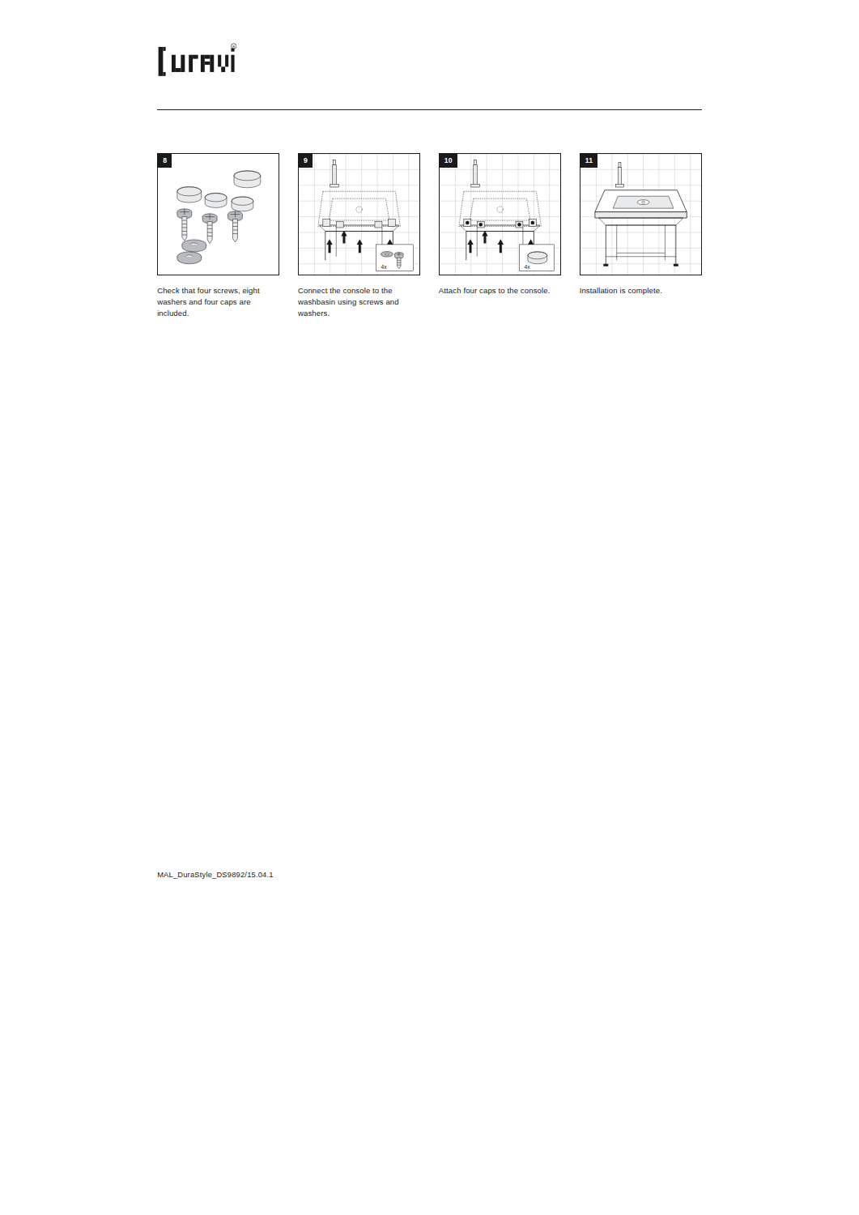R
8
Check that four screws, eight washers and four caps are included.
9 4x
Connect the console to the washbasin using screws and washers.
10 4x
Attach four caps to the console.
11
Installation is complete.
MAL_DuraStyle_DS9892/15.04.1